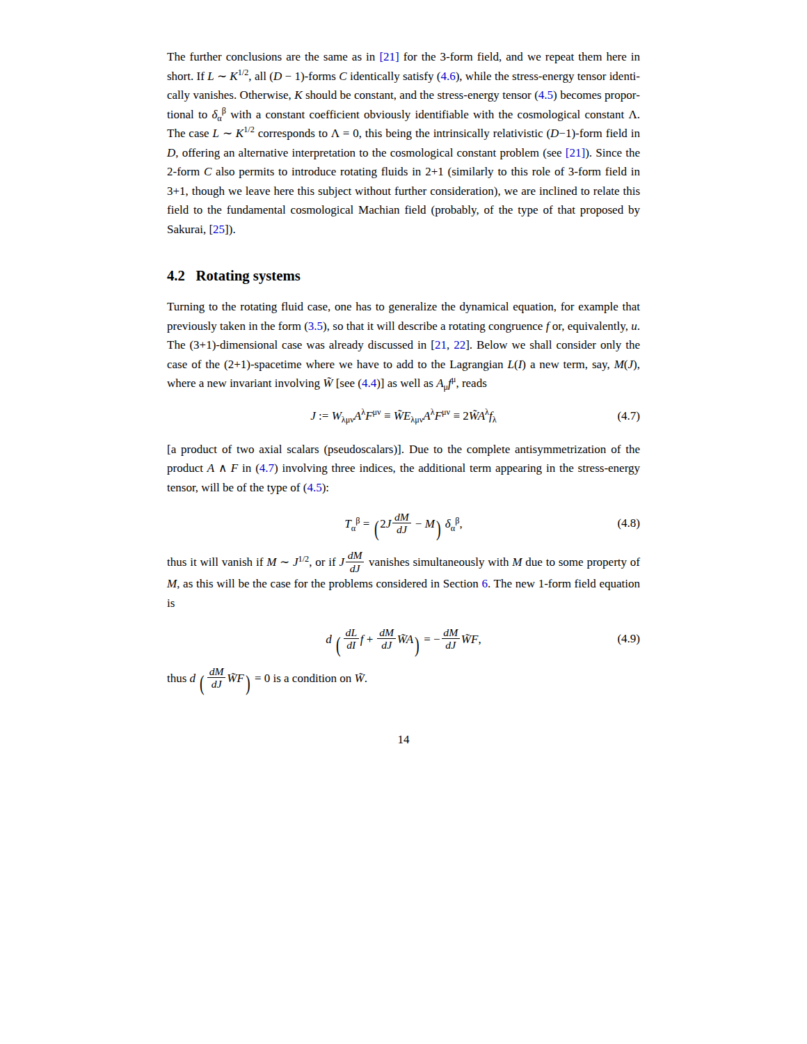The further conclusions are the same as in [21] for the 3-form field, and we repeat them here in short. If L ∼ K1/2, all (D − 1)-forms C identically satisfy (4.6), while the stress-energy tensor identically vanishes. Otherwise, K should be constant, and the stress-energy tensor (4.5) becomes proportional to δαβ with a constant coefficient obviously identifiable with the cosmological constant Λ. The case L ∼ K1/2 corresponds to Λ = 0, this being the intrinsically relativistic (D−1)-form field in D, offering an alternative interpretation to the cosmological constant problem (see [21]). Since the 2-form C also permits to introduce rotating fluids in 2+1 (similarly to this role of 3-form field in 3+1, though we leave here this subject without further consideration), we are inclined to relate this field to the fundamental cosmological Machian field (probably, of the type of that proposed by Sakurai, [25]).
4.2 Rotating systems
Turning to the rotating fluid case, one has to generalize the dynamical equation, for example that previously taken in the form (3.5), so that it will describe a rotating congruence f or, equivalently, u. The (3+1)-dimensional case was already discussed in [21, 22]. Below we shall consider only the case of the (2+1)-spacetime where we have to add to the Lagrangian L(I) a new term, say, M(J), where a new invariant involving W̃ [see (4.4)] as well as Aμfμ, reads
J := WλμνAλFμν ≡ W̃EλμνAλFμν ≡ 2W̃Aλfλ (4.7)
[a product of two axial scalars (pseudoscalars)]. Due to the complete antisymmetrization of the product A ∧ F in (4.7) involving three indices, the additional term appearing in the stress-energy tensor, will be of the type of (4.5):
Tαβ = (2JdM dJ − M) δαβ, (4.8)
thus it will vanish if M ∼ J1/2, or if JdM dJ vanishes simultaneously with M due to some property of M, as this will be the case for the problems considered in Section 6. The new 1-form field equation is
d (dL dI f + dM dJ W̃A) = −dM dJ W̃F, (4.9)
thus d (dM dJ W̃F) = 0 is a condition on W̃.
14